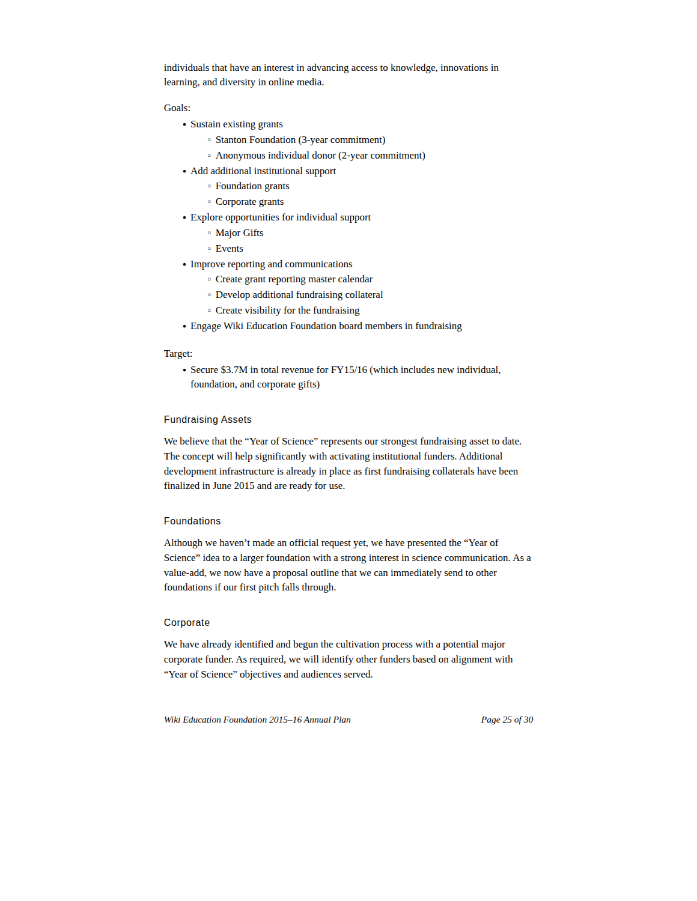individuals that have an interest in advancing access to knowledge, innovations in learning, and diversity in online media.
Goals:
Sustain existing grants
Stanton Foundation (3-year commitment)
Anonymous individual donor (2-year commitment)
Add additional institutional support
Foundation grants
Corporate grants
Explore opportunities for individual support
Major Gifts
Events
Improve reporting and communications
Create grant reporting master calendar
Develop additional fundraising collateral
Create visibility for the fundraising
Engage Wiki Education Foundation board members in fundraising
Target:
Secure $3.7M in total revenue for FY15/16 (which includes new individual, foundation, and corporate gifts)
Fundraising Assets
We believe that the “Year of Science” represents our strongest fundraising asset to date. The concept will help significantly with activating institutional funders. Additional development infrastructure is already in place as first fundraising collaterals have been finalized in June 2015 and are ready for use.
Foundations
Although we haven’t made an official request yet, we have presented the “Year of Science” idea to a larger foundation with a strong interest in science communication. As a value-add, we now have a proposal outline that we can immediately send to other foundations if our first pitch falls through.
Corporate
We have already identified and begun the cultivation process with a potential major corporate funder. As required, we will identify other funders based on alignment with “Year of Science” objectives and audiences served.
Wiki Education Foundation 2015–16 Annual Plan Page 25 of 30